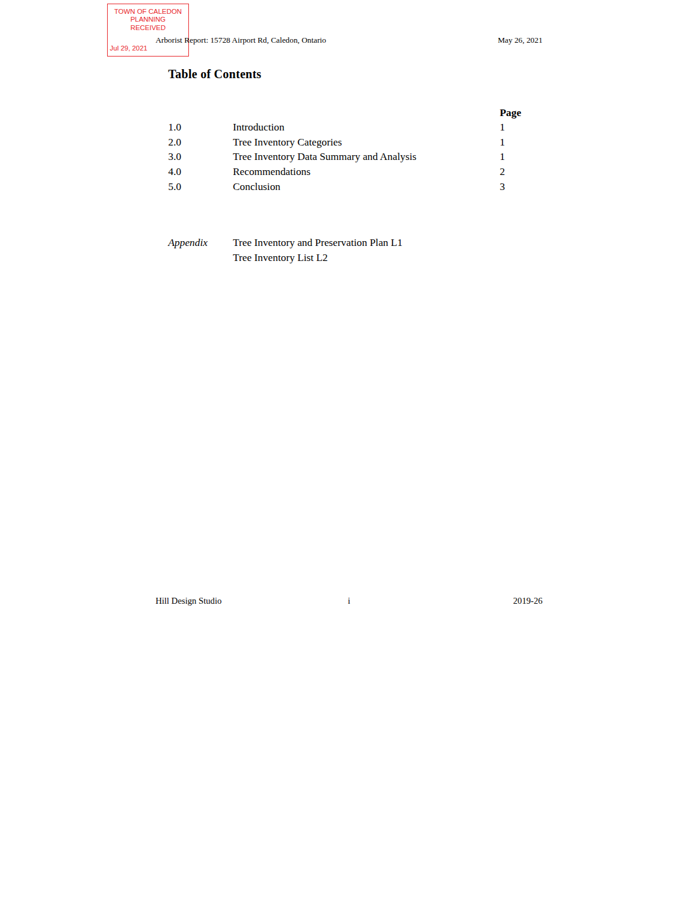TOWN OF CALEDON
PLANNING
RECEIVED Jul 29, 2021
Arborist Report: 15728 Airport Rd, Caledon, Ontario May 26, 2021
Table of Contents
| | | Page |
| 1.0 | Introduction | 1 |
| 2.0 | Tree Inventory Categories | 1 |
| 3.0 | Tree Inventory Data Summary and Analysis | 1 |
| 4.0 | Recommendations | 2 |
| 5.0 | Conclusion | 3 |
Appendix Tree Inventory and Preservation Plan L1
Tree Inventory List L2
Hill Design Studio i 2019-26